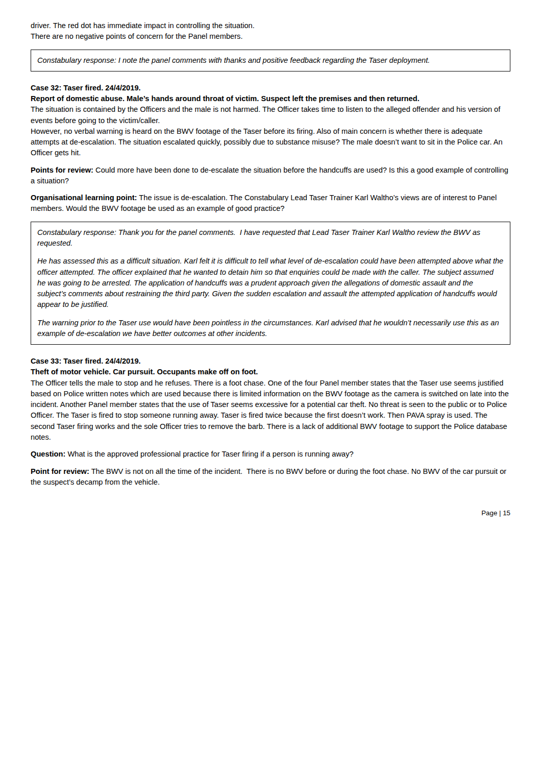driver. The red dot has immediate impact in controlling the situation.
There are no negative points of concern for the Panel members.
Constabulary response: I note the panel comments with thanks and positive feedback regarding the Taser deployment.
Case 32: Taser fired. 24/4/2019.
Report of domestic abuse. Male’s hands around throat of victim. Suspect left the premises and then returned.
The situation is contained by the Officers and the male is not harmed. The Officer takes time to listen to the alleged offender and his version of events before going to the victim/caller.
However, no verbal warning is heard on the BWV footage of the Taser before its firing. Also of main concern is whether there is adequate attempts at de-escalation. The situation escalated quickly, possibly due to substance misuse? The male doesn’t want to sit in the Police car. An Officer gets hit.
Points for review: Could more have been done to de-escalate the situation before the handcuffs are used? Is this a good example of controlling a situation?
Organisational learning point: The issue is de-escalation. The Constabulary Lead Taser Trainer Karl Waltho’s views are of interest to Panel members. Would the BWV footage be used as an example of good practice?
Constabulary response: Thank you for the panel comments. I have requested that Lead Taser Trainer Karl Waltho review the BWV as requested.
He has assessed this as a difficult situation. Karl felt it is difficult to tell what level of de-escalation could have been attempted above what the officer attempted. The officer explained that he wanted to detain him so that enquiries could be made with the caller. The subject assumed he was going to be arrested. The application of handcuffs was a prudent approach given the allegations of domestic assault and the subject’s comments about restraining the third party. Given the sudden escalation and assault the attempted application of handcuffs would appear to be justified.
The warning prior to the Taser use would have been pointless in the circumstances. Karl advised that he wouldn’t necessarily use this as an example of de-escalation we have better outcomes at other incidents.
Case 33: Taser fired. 24/4/2019.
Theft of motor vehicle. Car pursuit. Occupants make off on foot.
The Officer tells the male to stop and he refuses. There is a foot chase. One of the four Panel member states that the Taser use seems justified based on Police written notes which are used because there is limited information on the BWV footage as the camera is switched on late into the incident. Another Panel member states that the use of Taser seems excessive for a potential car theft. No threat is seen to the public or to Police Officer. The Taser is fired to stop someone running away. Taser is fired twice because the first doesn’t work. Then PAVA spray is used. The second Taser firing works and the sole Officer tries to remove the barb. There is a lack of additional BWV footage to support the Police database notes.
Question: What is the approved professional practice for Taser firing if a person is running away?
Point for review: The BWV is not on all the time of the incident. There is no BWV before or during the foot chase. No BWV of the car pursuit or the suspect’s decamp from the vehicle.
Page | 15